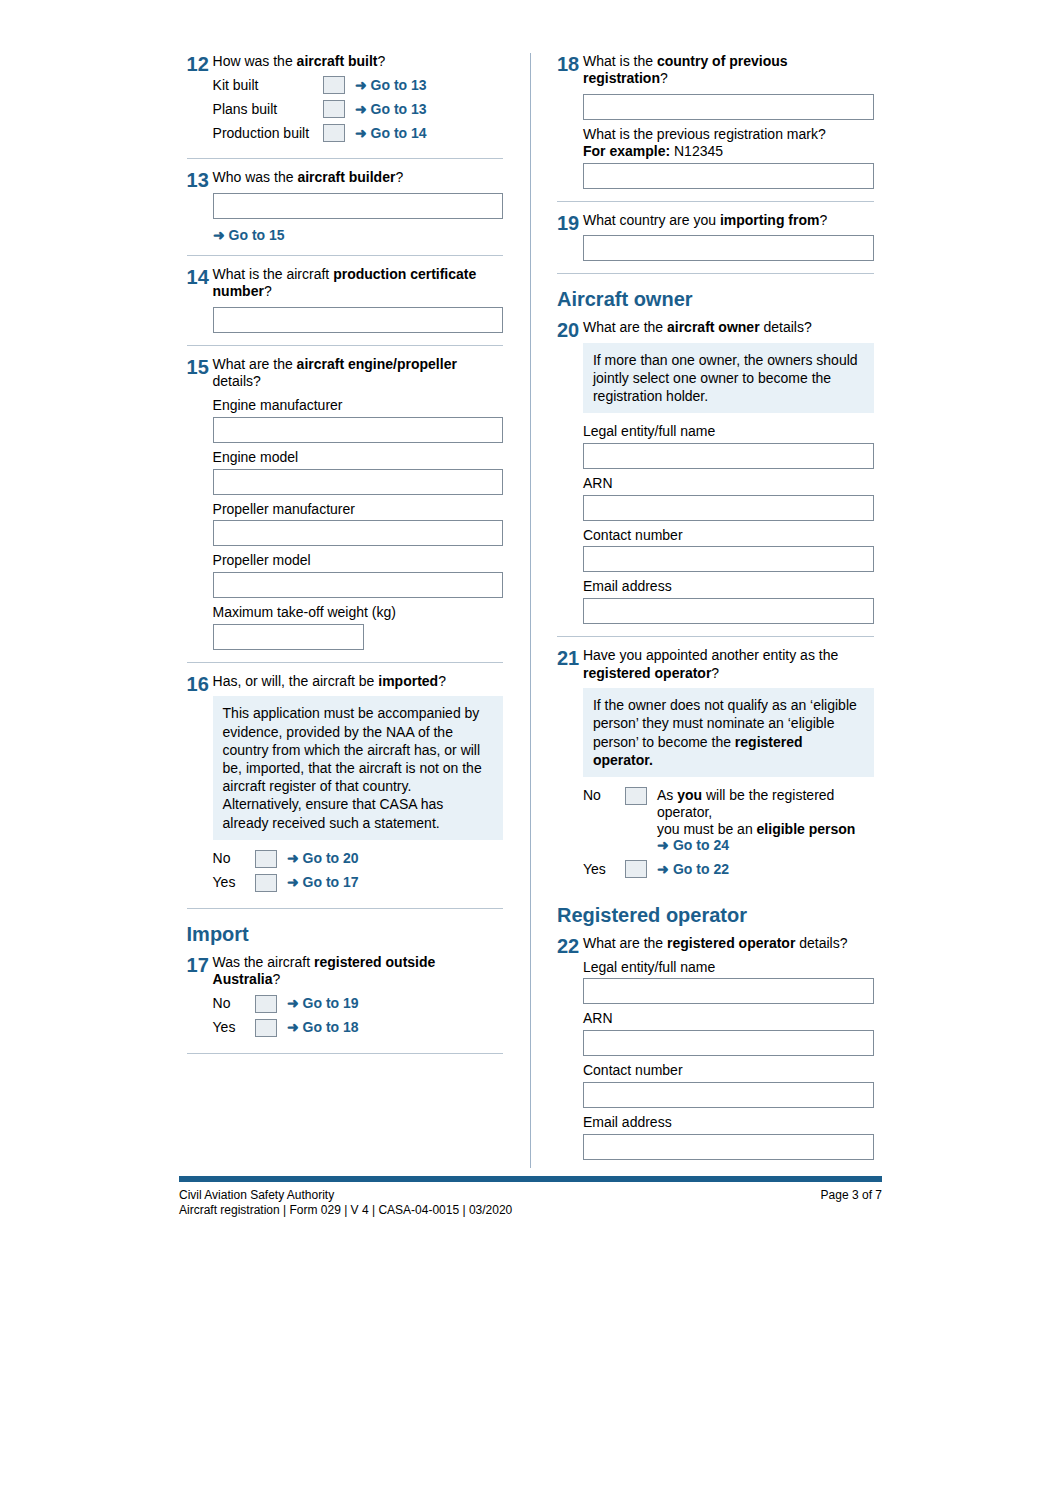12
How was the aircraft built?
Kit built ➜Go to 13
Plans built ➜Go to 13
Production built ➜Go to 14
13
Who was the aircraft builder?
➜Go to 15
14
What is the aircraft production certificate number?
15
What are the aircraft engine/propeller details?
Engine manufacturer
Engine model
Propeller manufacturer
Propeller model
Maximum take-off weight (kg)
16
Has, or will, the aircraft be imported?
This application must be accompanied by evidence, provided by the NAA of the country from which the aircraft has, or will be, imported, that the aircraft is not on the aircraft register of that country. Alternatively, ensure that CASA has already received such a statement.
No ➜Go to 20
Yes ➜Go to 17
Import
17
Was the aircraft registered outside Australia?
No ➜Go to 19
Yes ➜Go to 18
18
What is the country of previous registration?
What is the previous registration mark?
For example: N12345
19
What country are you importing from?
Aircraft owner
20
What are the aircraft owner details?
If more than one owner, the owners should jointly select one owner to become the registration holder.
Legal entity/full name
ARN
Contact number
Email address
21
Have you appointed another entity as the registered operator?
If the owner does not qualify as an ‘eligible person’ they must nominate an ‘eligible person’ to become the registered operator.
No As you will be the registered operator,
you must be an eligible person ➜Go to 24
Yes ➜Go to 22
Registered operator
22
What are the registered operator details?
Legal entity/full name
ARN
Contact number
Email address
Civil Aviation Safety Authority
Aircraft registration | Form 029 | V 4 | CASA-04-0015 | 03/2020
Page 3 of 7